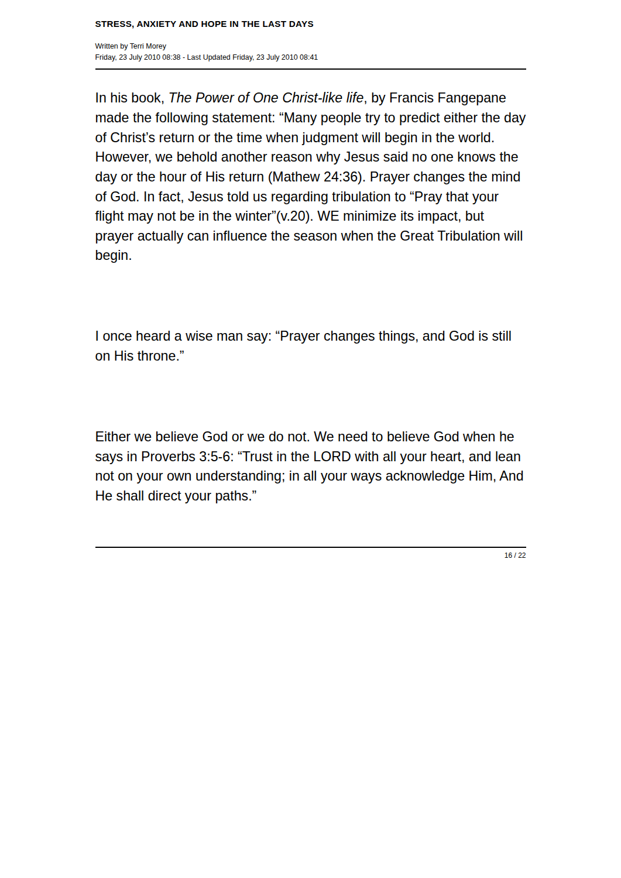Stress, Anxiety and Hope in the Last Days
Written by Terri Morey
Friday, 23 July 2010 08:38 - Last Updated Friday, 23 July 2010 08:41
In his book, The Power of One Christ-like life, by Francis Fangepane made the following statement: “Many people try to predict either the day of Christ’s return or the time when judgment will begin in the world. However, we behold another reason why Jesus said no one knows the day or the hour of His return (Mathew 24:36). Prayer changes the mind of God. In fact, Jesus told us regarding tribulation to “Pray that your flight may not be in the winter”(v.20). WE minimize its impact, but prayer actually can influence the season when the Great Tribulation will begin.
I once heard a wise man say: “Prayer changes things, and God is still on His throne.”
Either we believe God or we do not. We need to believe God when he says in Proverbs 3:5-6: “Trust in the LORD with all your heart, and lean not on your own understanding; in all your ways acknowledge Him, And He shall direct your paths.”
16 / 22